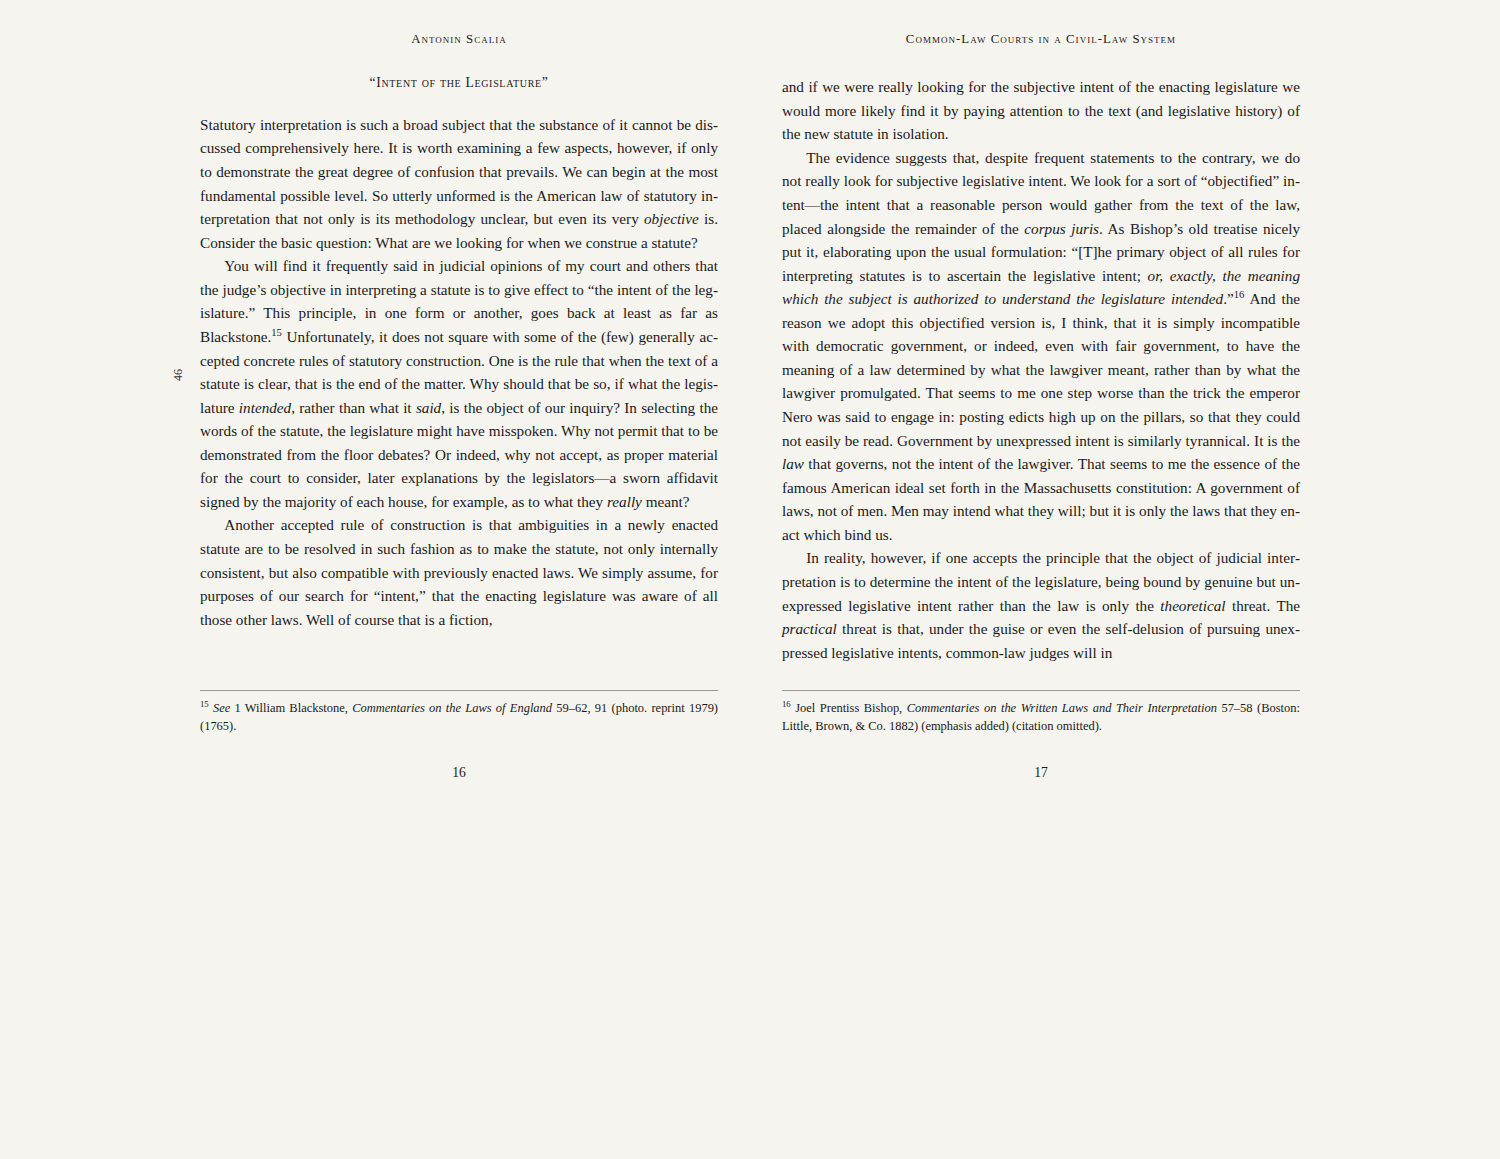46
Antonin Scalia
“Intent of the Legislature”
Statutory interpretation is such a broad subject that the substance of it cannot be discussed comprehensively here. It is worth examining a few aspects, however, if only to demonstrate the great degree of confusion that prevails. We can begin at the most fundamental possible level. So utterly unformed is the American law of statutory interpretation that not only is its methodology unclear, but even its very objective is. Consider the basic question: What are we looking for when we construe a statute?
You will find it frequently said in judicial opinions of my court and others that the judge’s objective in interpreting a statute is to give effect to “the intent of the legislature.” This principle, in one form or another, goes back at least as far as Blackstone.15 Unfortunately, it does not square with some of the (few) generally accepted concrete rules of statutory construction. One is the rule that when the text of a statute is clear, that is the end of the matter. Why should that be so, if what the legislature intended, rather than what it said, is the object of our inquiry? In selecting the words of the statute, the legislature might have misspoken. Why not permit that to be demonstrated from the floor debates? Or indeed, why not accept, as proper material for the court to consider, later explanations by the legislators—a sworn affidavit signed by the majority of each house, for example, as to what they really meant?
Another accepted rule of construction is that ambiguities in a newly enacted statute are to be resolved in such fashion as to make the statute, not only internally consistent, but also compatible with previously enacted laws. We simply assume, for purposes of our search for “intent,” that the enacting legislature was aware of all those other laws. Well of course that is a fiction,
15 See 1 William Blackstone, Commentaries on the Laws of England 59–62, 91 (photo. reprint 1979) (1765).
16
Common-Law Courts in a Civil-Law System
and if we were really looking for the subjective intent of the enacting legislature we would more likely find it by paying attention to the text (and legislative history) of the new statute in isolation.
The evidence suggests that, despite frequent statements to the contrary, we do not really look for subjective legislative intent. We look for a sort of “objectified” intent—the intent that a reasonable person would gather from the text of the law, placed alongside the remainder of the corpus juris. As Bishop’s old treatise nicely put it, elaborating upon the usual formulation: “[T]he primary object of all rules for interpreting statutes is to ascertain the legislative intent; or, exactly, the meaning which the subject is authorized to understand the legislature intended.”16 And the reason we adopt this objectified version is, I think, that it is simply incompatible with democratic government, or indeed, even with fair government, to have the meaning of a law determined by what the lawgiver meant, rather than by what the lawgiver promulgated. That seems to me one step worse than the trick the emperor Nero was said to engage in: posting edicts high up on the pillars, so that they could not easily be read. Government by unexpressed intent is similarly tyrannical. It is the law that governs, not the intent of the lawgiver. That seems to me the essence of the famous American ideal set forth in the Massachusetts constitution: A government of laws, not of men. Men may intend what they will; but it is only the laws that they enact which bind us.
In reality, however, if one accepts the principle that the object of judicial interpretation is to determine the intent of the legislature, being bound by genuine but unexpressed legislative intent rather than the law is only the theoretical threat. The practical threat is that, under the guise or even the self-delusion of pursuing unexpressed legislative intents, common-law judges will in
16 Joel Prentiss Bishop, Commentaries on the Written Laws and Their Interpretation 57–58 (Boston: Little, Brown, & Co. 1882) (emphasis added) (citation omitted).
17